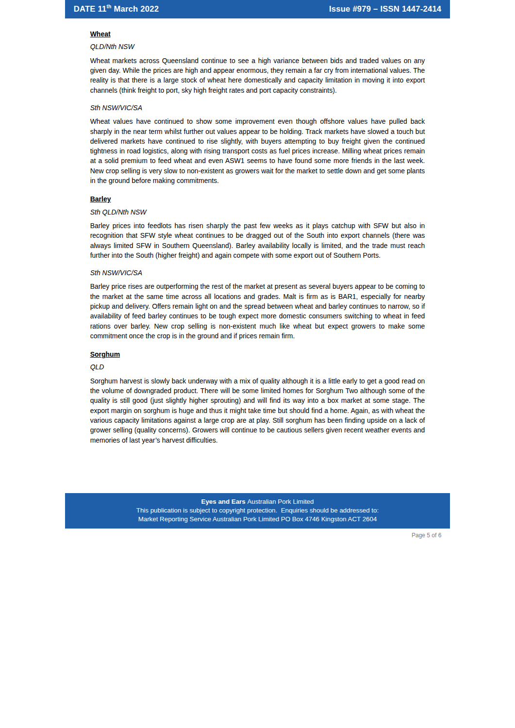DATE 11th March 2022 Issue #979 – ISSN 1447-2414
Wheat
QLD/Nth NSW
Wheat markets across Queensland continue to see a high variance between bids and traded values on any given day. While the prices are high and appear enormous, they remain a far cry from international values. The reality is that there is a large stock of wheat here domestically and capacity limitation in moving it into export channels (think freight to port, sky high freight rates and port capacity constraints).
Sth NSW/VIC/SA
Wheat values have continued to show some improvement even though offshore values have pulled back sharply in the near term whilst further out values appear to be holding. Track markets have slowed a touch but delivered markets have continued to rise slightly, with buyers attempting to buy freight given the continued tightness in road logistics, along with rising transport costs as fuel prices increase. Milling wheat prices remain at a solid premium to feed wheat and even ASW1 seems to have found some more friends in the last week. New crop selling is very slow to non-existent as growers wait for the market to settle down and get some plants in the ground before making commitments.
Barley
Sth QLD/Nth NSW
Barley prices into feedlots has risen sharply the past few weeks as it plays catchup with SFW but also in recognition that SFW style wheat continues to be dragged out of the South into export channels (there was always limited SFW in Southern Queensland). Barley availability locally is limited, and the trade must reach further into the South (higher freight) and again compete with some export out of Southern Ports.
Sth NSW/VIC/SA
Barley price rises are outperforming the rest of the market at present as several buyers appear to be coming to the market at the same time across all locations and grades. Malt is firm as is BAR1, especially for nearby pickup and delivery. Offers remain light on and the spread between wheat and barley continues to narrow, so if availability of feed barley continues to be tough expect more domestic consumers switching to wheat in feed rations over barley. New crop selling is non-existent much like wheat but expect growers to make some commitment once the crop is in the ground and if prices remain firm.
Sorghum
QLD
Sorghum harvest is slowly back underway with a mix of quality although it is a little early to get a good read on the volume of downgraded product. There will be some limited homes for Sorghum Two although some of the quality is still good (just slightly higher sprouting) and will find its way into a box market at some stage. The export margin on sorghum is huge and thus it might take time but should find a home. Again, as with wheat the various capacity limitations against a large crop are at play. Still sorghum has been finding upside on a lack of grower selling (quality concerns). Growers will continue to be cautious sellers given recent weather events and memories of last year’s harvest difficulties.
Eyes and Ears Australian Pork Limited
This publication is subject to copyright protection. Enquiries should be addressed to:
Market Reporting Service Australian Pork Limited PO Box 4746 Kingston ACT 2604
Page 5 of 6